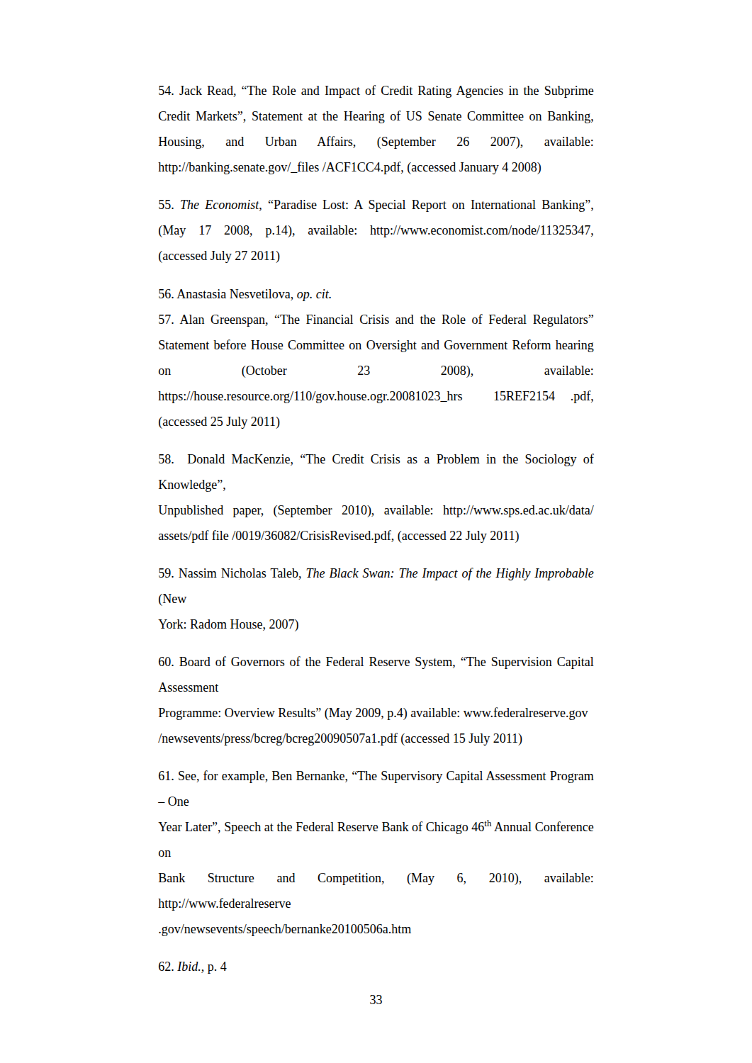54. Jack Read, “The Role and Impact of Credit Rating Agencies in the Subprime Credit Markets”, Statement at the Hearing of US Senate Committee on Banking, Housing, and Urban Affairs, (September 26 2007), available: http://banking.senate.gov/_files /ACF1CC4.pdf, (accessed January 4 2008)
55. The Economist, “Paradise Lost: A Special Report on International Banking”, (May 17 2008, p.14), available: http://www.economist.com/node/11325347, (accessed July 27 2011)
56. Anastasia Nesvetilova, op. cit.
57. Alan Greenspan, “The Financial Crisis and the Role of Federal Regulators” Statement before House Committee on Oversight and Government Reform hearing on (October 23 2008), available: https://house.resource.org/110/gov.house.ogr.20081023_hrs 15REF2154 .pdf, (accessed 25 July 2011)
58. Donald MacKenzie, “The Credit Crisis as a Problem in the Sociology of Knowledge”,
Unpublished paper, (September 2010), available: http://www.sps.ed.ac.uk/data/ assets/pdf file /0019/36082/CrisisRevised.pdf, (accessed 22 July 2011)
59. Nassim Nicholas Taleb, The Black Swan: The Impact of the Highly Improbable (New
York: Radom House, 2007)
60. Board of Governors of the Federal Reserve System, “The Supervision Capital Assessment
Programme: Overview Results” (May 2009, p.4) available: www.federalreserve.gov
/newsevents/press/bcreg/bcreg20090507a1.pdf (accessed 15 July 2011)
61. See, for example, Ben Bernanke, “The Supervisory Capital Assessment Program – One
Year Later”, Speech at the Federal Reserve Bank of Chicago 46th Annual Conference on
Bank Structure and Competition, (May 6, 2010), available: http://www.federalreserve
.gov/newsevents/speech/bernanke20100506a.htm
62. Ibid., p. 4
33